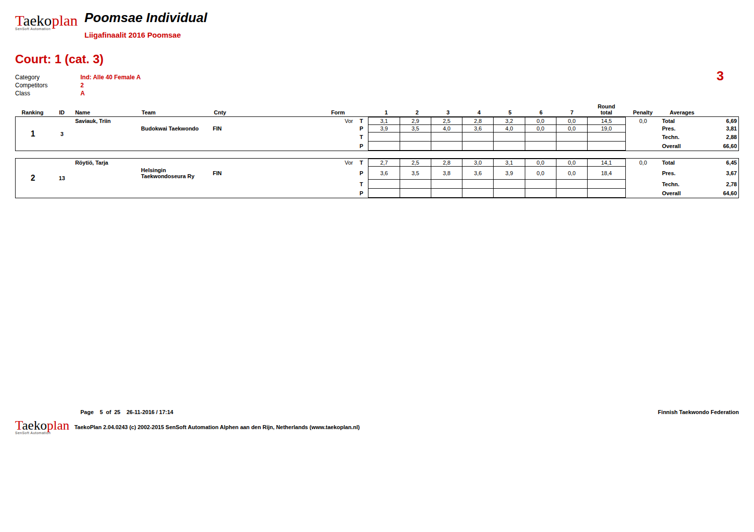Taekoplan
SenSoft Automation
Poomsae Individual
Liigafinaalit 2016 Poomsae
Court: 1 (cat. 3)
3
| Category | Ind: Alle 40 Female A |
| Competitors | 2 |
| Class | A |
| Ranking | ID | Name | Team | Cnty | Form | | 1 | 2 | 3 | 4 | 5 | 6 | 7 | Round total | Penalty | Averages | |
| --- | --- | --- | --- | --- | --- | --- | --- | --- | --- | --- | --- | --- | --- | --- | --- | --- | --- |
| 1 | 3 | Saviauk, Triin | | | Vor | T | 3,1 | 2,9 | 2,5 | 2,8 | 3,2 | 0,0 | 0,0 | 14,5 | 0,0 | Total | 6,69 |
| | Budokwai Taekwondo | FIN | | P | 3,9 | 3,5 | 4,0 | 3,6 | 4,0 | 0,0 | 0,0 | 19,0 | | Pres. | 3,81 |
| | | | | T | | | | | | | | | | Techn. | 2,88 |
| | | | | P | | | | | | | | | | Overall | 66,60 |
| 2 | 13 | Röytiö, Tarja | | | Vor | T | 2,7 | 2,5 | 2,8 | 3,0 | 3,1 | 0,0 | 0,0 | 14,1 | 0,0 | Total | 6,45 |
| | Helsingin Taekwondoseura Ry | FIN | | P | 3,6 | 3,5 | 3,8 | 3,6 | 3,9 | 0,0 | 0,0 | 18,4 | | Pres. | 3,67 |
| | | | | T | | | | | | | | | | Techn. | 2,78 |
| | | | | P | | | | | | | | | | Overall | 64,60 |
Page 5 of 25 26-11-2016 / 17:14
Finnish Taekwondo Federation
Taekoplan
SenSoft Automation
TaekoPlan 2.04.0243 (c) 2002-2015 SenSoft Automation Alphen aan den Rijn, Netherlands (www.taekoplan.nl)